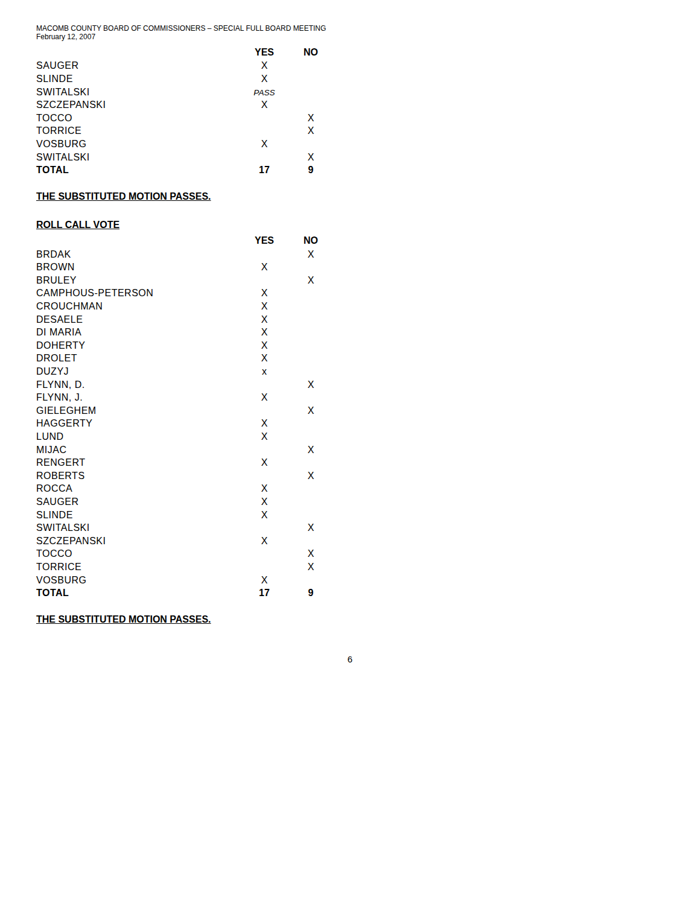MACOMB COUNTY BOARD OF COMMISSIONERS – SPECIAL FULL BOARD MEETING
February 12, 2007
| | YES | NO |
| --- | --- | --- |
| SAUGER | X | |
| SLINDE | X | |
| SWITALSKI | PASS | |
| SZCZEPANSKI | X | |
| TOCCO | | X |
| TORRICE | | X |
| VOSBURG | X | |
| SWITALSKI | | X |
| TOTAL | 17 | 9 |
THE SUBSTITUTED MOTION PASSES.
ROLL CALL VOTE
| | YES | NO |
| --- | --- | --- |
| BRDAK | | X |
| BROWN | X | |
| BRULEY | | X |
| CAMPHOUS-PETERSON | X | |
| CROUCHMAN | X | |
| DESAELE | X | |
| DI MARIA | X | |
| DOHERTY | X | |
| DROLET | X | |
| DUZYJ | x | |
| FLYNN, D. | | X |
| FLYNN, J. | X | |
| GIELEGHEM | | X |
| HAGGERTY | X | |
| LUND | X | |
| MIJAC | | X |
| RENGERT | X | |
| ROBERTS | | X |
| ROCCA | X | |
| SAUGER | X | |
| SLINDE | X | |
| SWITALSKI | | X |
| SZCZEPANSKI | X | |
| TOCCO | | X |
| TORRICE | | X |
| VOSBURG | X | |
| TOTAL | 17 | 9 |
THE SUBSTITUTED MOTION PASSES.
6